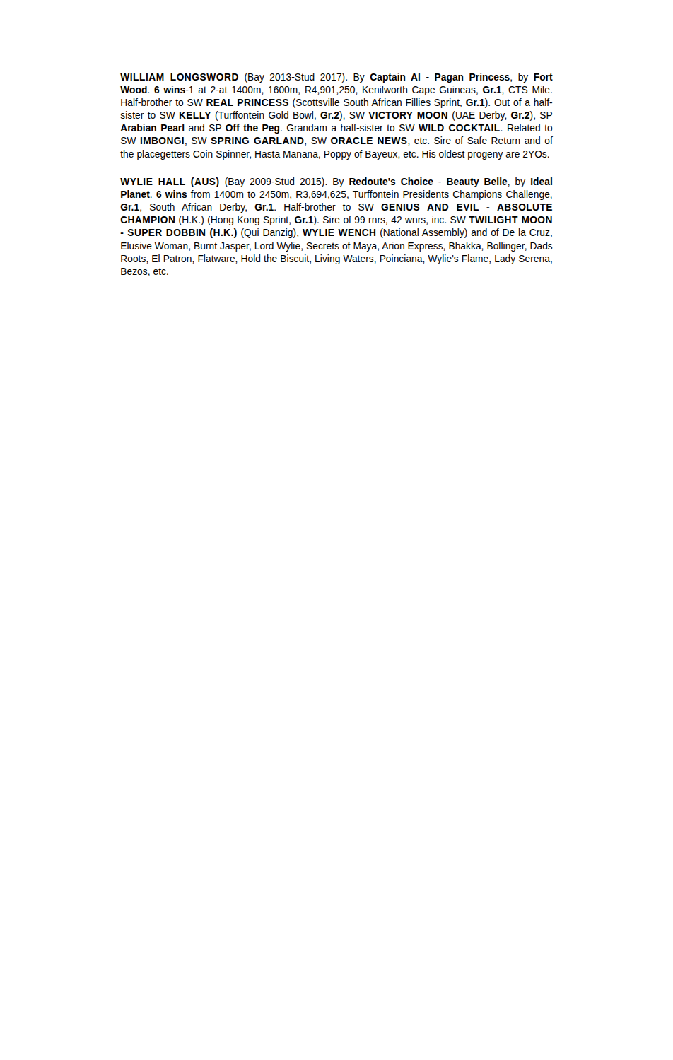WILLIAM LONGSWORD (Bay 2013-Stud 2017). By Captain Al - Pagan Princess, by Fort Wood. 6 wins-1 at 2-at 1400m, 1600m, R4,901,250, Kenilworth Cape Guineas, Gr.1, CTS Mile. Half-brother to SW REAL PRINCESS (Scottsville South African Fillies Sprint, Gr.1). Out of a half-sister to SW KELLY (Turffontein Gold Bowl, Gr.2), SW VICTORY MOON (UAE Derby, Gr.2), SP Arabian Pearl and SP Off the Peg. Grandam a half-sister to SW WILD COCKTAIL. Related to SW IMBONGI, SW SPRING GARLAND, SW ORACLE NEWS, etc. Sire of Safe Return and of the placegetters Coin Spinner, Hasta Manana, Poppy of Bayeux, etc. His oldest progeny are 2YOs.
WYLIE HALL (AUS) (Bay 2009-Stud 2015). By Redoute's Choice - Beauty Belle, by Ideal Planet. 6 wins from 1400m to 2450m, R3,694,625, Turffontein Presidents Champions Challenge, Gr.1, South African Derby, Gr.1. Half-brother to SW GENIUS AND EVIL - ABSOLUTE CHAMPION (H.K.) (Hong Kong Sprint, Gr.1). Sire of 99 rnrs, 42 wnrs, inc. SW TWILIGHT MOON - SUPER DOBBIN (H.K.) (Qui Danzig), WYLIE WENCH (National Assembly) and of De la Cruz, Elusive Woman, Burnt Jasper, Lord Wylie, Secrets of Maya, Arion Express, Bhakka, Bollinger, Dads Roots, El Patron, Flatware, Hold the Biscuit, Living Waters, Poinciana, Wylie's Flame, Lady Serena, Bezos, etc.